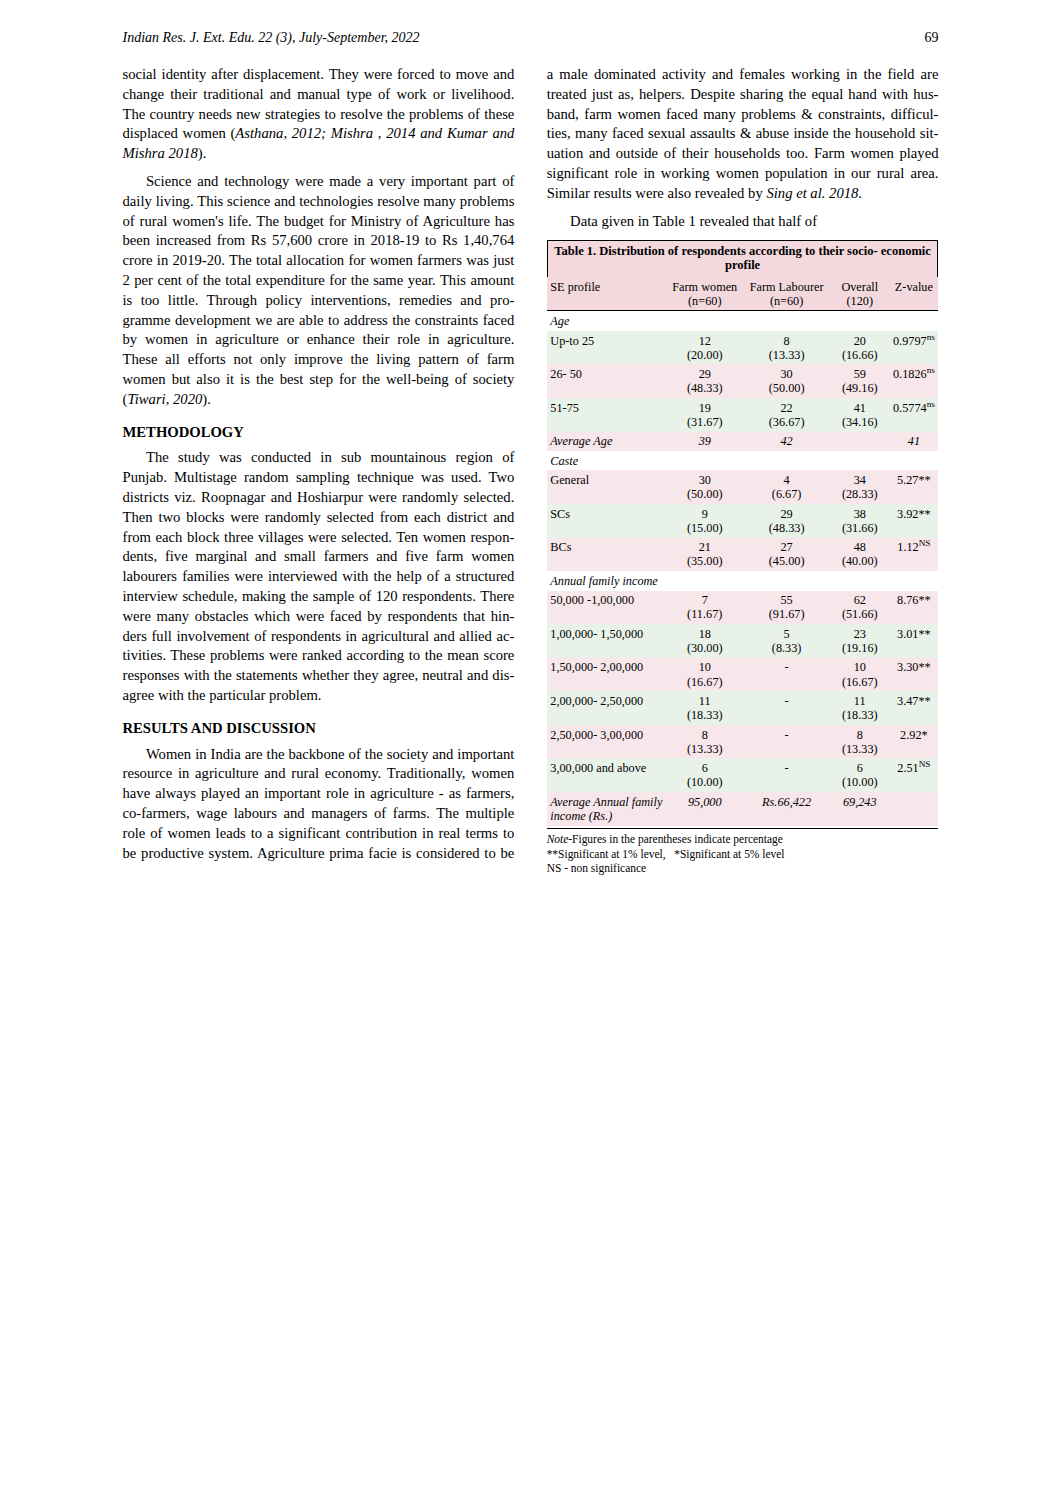Indian Res. J. Ext. Edu. 22 (3), July-September, 2022 69
social identity after displacement. They were forced to move and change their traditional and manual type of work or livelihood. The country needs new strategies to resolve the problems of these displaced women (Asthana, 2012; Mishra , 2014 and Kumar and Mishra 2018).
Science and technology were made a very important part of daily living. This science and technologies resolve many problems of rural women's life. The budget for Ministry of Agriculture has been increased from Rs 57,600 crore in 2018-19 to Rs 1,40,764 crore in 2019-20. The total allocation for women farmers was just 2 per cent of the total expenditure for the same year. This amount is too little. Through policy interventions, remedies and programme development we are able to address the constraints faced by women in agriculture or enhance their role in agriculture. These all efforts not only improve the living pattern of farm women but also it is the best step for the well-being of society (Tiwari, 2020).
Methodology
The study was conducted in sub mountainous region of Punjab. Multistage random sampling technique was used. Two districts viz. Roopnagar and Hoshiarpur were randomly selected. Then two blocks were randomly selected from each district and from each block three villages were selected. Ten women respondents, five marginal and small farmers and five farm women labourers families were interviewed with the help of a structured interview schedule, making the sample of 120 respondents. There were many obstacles which were faced by respondents that hinders full involvement of respondents in agricultural and allied activities. These problems were ranked according to the mean score responses with the statements whether they agree, neutral and disagree with the particular problem.
Results and Discussion
Women in India are the backbone of the society and important resource in agriculture and rural economy. Traditionally, women have always played an important role in agriculture - as farmers, co-farmers, wage labours and managers of farms. The multiple role of women leads to a significant contribution in real terms to be productive system. Agriculture prima facie is considered to be a male dominated activity and females working in the field are treated just as, helpers. Despite sharing the equal hand with husband, farm women faced many problems & constraints, difficulties, many faced sexual assaults & abuse inside the household situation and outside of their households too. Farm women played significant role in working women population in our rural area. Similar results were also revealed by Sing et al. 2018.
Data given in Table 1 revealed that half of
Table 1. Distribution of respondents according to their socio- economic profile
| SE profile | Farm women (n=60) | Farm Labourer (n=60) | Overall (120) | Z-value |
| --- | --- | --- | --- | --- |
| Age |
| Up-to 25 | 12 (20.00) | 8 (13.33) | 20 (16.66) | 0.9797 ns |
| 26- 50 | 29 (48.33) | 30 (50.00) | 59 (49.16) | 0.1826 ns |
| 51-75 | 19 (31.67) | 22 (36.67) | 41 (34.16) | 0.5774 ns |
| Average Age | 39 | 42 | | 41 |
| Caste |
| General | 30 (50.00) | 4 (6.67) | 34 (28.33) | 5.27** |
| SCs | 9 (15.00) | 29 (48.33) | 38 (31.66) | 3.92** |
| BCs | 21 (35.00) | 27 (45.00) | 48 (40.00) | 1.12 NS |
| Annual family income |
| 50,000 -1,00,000 | 7 (11.67) | 55 (91.67) | 62 (51.66) | 8.76** |
| 1,00,000- 1,50,000 | 18 (30.00) | 5 (8.33) | 23 (19.16) | 3.01** |
| 1,50,000- 2,00,000 | 10 (16.67) | - | 10 (16.67) | 3.30** |
| 2,00,000- 2,50,000 | 11 (18.33) | - | 11 (18.33) | 3.47** |
| 2,50,000- 3,00,000 | 8 (13.33) | - | 8 (13.33) | 2.92* |
| 3,00,000 and above | 6 (10.00) | - | 6 (10.00) | 2.51 NS |
| Average Annual family income (Rs.) | 95,000 | Rs.66,422 | 69,243 | |
Note-Figures in the parentheses indicate percentage
**Significant at 1% level, *Significant at 5% level
NS - non significance